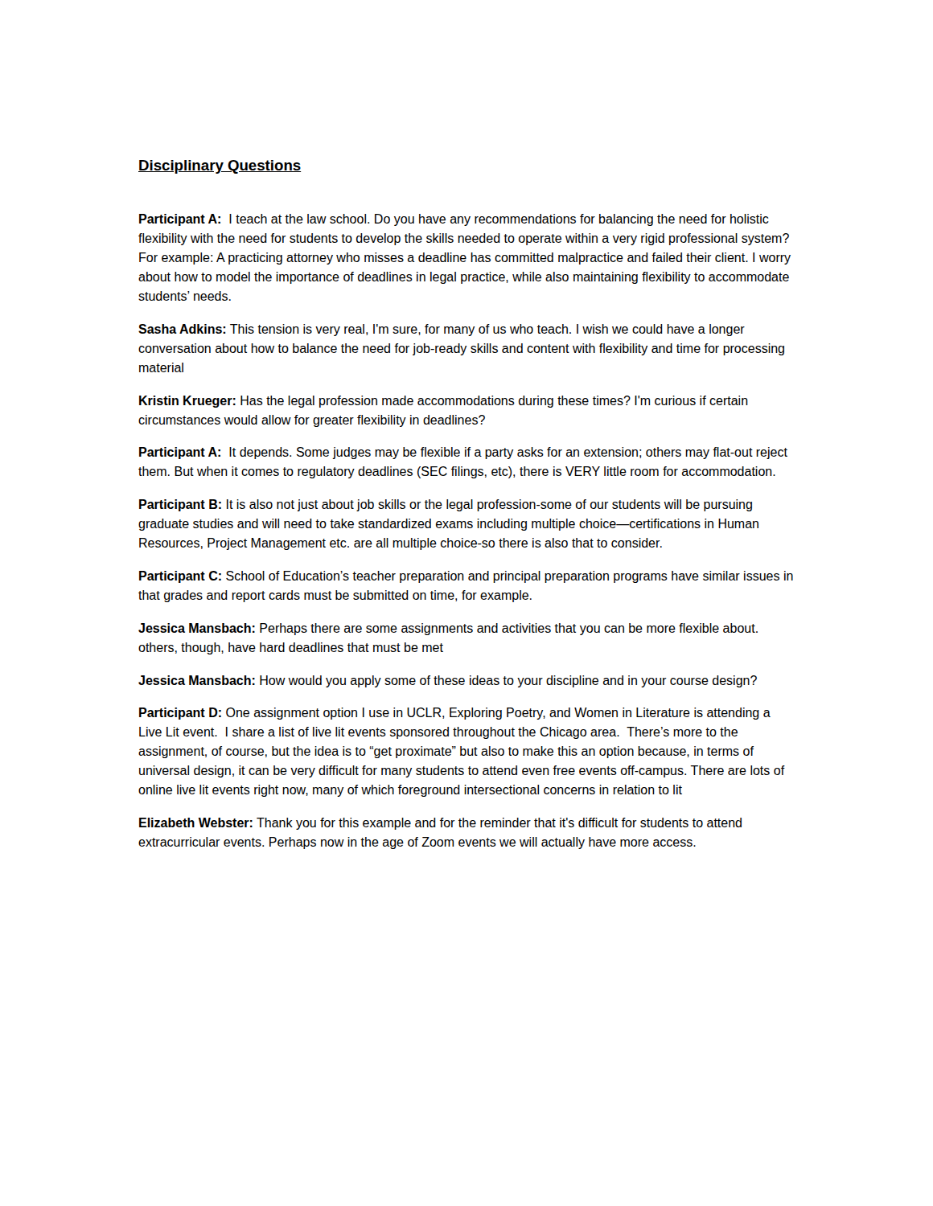Disciplinary Questions
Participant A: I teach at the law school. Do you have any recommendations for balancing the need for holistic flexibility with the need for students to develop the skills needed to operate within a very rigid professional system? For example: A practicing attorney who misses a deadline has committed malpractice and failed their client. I worry about how to model the importance of deadlines in legal practice, while also maintaining flexibility to accommodate students’ needs.
Sasha Adkins: This tension is very real, I'm sure, for many of us who teach. I wish we could have a longer conversation about how to balance the need for job-ready skills and content with flexibility and time for processing material
Kristin Krueger: Has the legal profession made accommodations during these times? I'm curious if certain circumstances would allow for greater flexibility in deadlines?
Participant A: It depends. Some judges may be flexible if a party asks for an extension; others may flat-out reject them. But when it comes to regulatory deadlines (SEC filings, etc), there is VERY little room for accommodation.
Participant B: It is also not just about job skills or the legal profession-some of our students will be pursuing graduate studies and will need to take standardized exams including multiple choice—certifications in Human Resources, Project Management etc. are all multiple choice-so there is also that to consider.
Participant C: School of Education’s teacher preparation and principal preparation programs have similar issues in that grades and report cards must be submitted on time, for example.
Jessica Mansbach: Perhaps there are some assignments and activities that you can be more flexible about. others, though, have hard deadlines that must be met
Jessica Mansbach: How would you apply some of these ideas to your discipline and in your course design?
Participant D: One assignment option I use in UCLR, Exploring Poetry, and Women in Literature is attending a Live Lit event. I share a list of live lit events sponsored throughout the Chicago area. There’s more to the assignment, of course, but the idea is to “get proximate” but also to make this an option because, in terms of universal design, it can be very difficult for many students to attend even free events off-campus. There are lots of online live lit events right now, many of which foreground intersectional concerns in relation to lit
Elizabeth Webster: Thank you for this example and for the reminder that it's difficult for students to attend extracurricular events. Perhaps now in the age of Zoom events we will actually have more access.